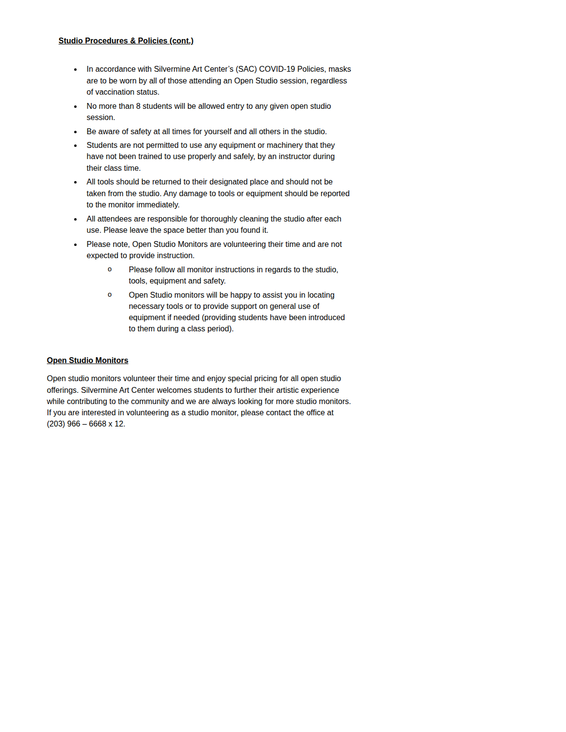Studio Procedures & Policies (cont.)
In accordance with Silvermine Art Center’s (SAC) COVID-19 Policies, masks are to be worn by all of those attending an Open Studio session, regardless of vaccination status.
No more than 8 students will be allowed entry to any given open studio session.
Be aware of safety at all times for yourself and all others in the studio.
Students are not permitted to use any equipment or machinery that they have not been trained to use properly and safely, by an instructor during their class time.
All tools should be returned to their designated place and should not be taken from the studio. Any damage to tools or equipment should be reported to the monitor immediately.
All attendees are responsible for thoroughly cleaning the studio after each use. Please leave the space better than you found it.
Please note, Open Studio Monitors are volunteering their time and are not expected to provide instruction.
Please follow all monitor instructions in regards to the studio, tools, equipment and safety.
Open Studio monitors will be happy to assist you in locating necessary tools or to provide support on general use of equipment if needed (providing students have been introduced to them during a class period).
Open Studio Monitors
Open studio monitors volunteer their time and enjoy special pricing for all open studio offerings. Silvermine Art Center welcomes students to further their artistic experience while contributing to the community and we are always looking for more studio monitors. If you are interested in volunteering as a studio monitor, please contact the office at (203) 966 – 6668 x 12.